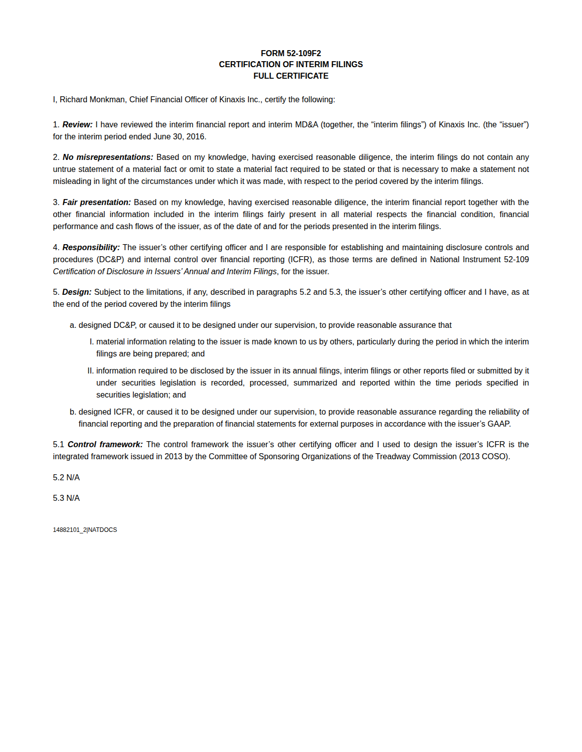FORM 52-109F2
CERTIFICATION OF INTERIM FILINGS
FULL CERTIFICATE
I, Richard Monkman, Chief Financial Officer of Kinaxis Inc., certify the following:
1. Review: I have reviewed the interim financial report and interim MD&A (together, the “interim filings”) of Kinaxis Inc. (the “issuer”) for the interim period ended June 30, 2016.
2. No misrepresentations: Based on my knowledge, having exercised reasonable diligence, the interim filings do not contain any untrue statement of a material fact or omit to state a material fact required to be stated or that is necessary to make a statement not misleading in light of the circumstances under which it was made, with respect to the period covered by the interim filings.
3. Fair presentation: Based on my knowledge, having exercised reasonable diligence, the interim financial report together with the other financial information included in the interim filings fairly present in all material respects the financial condition, financial performance and cash flows of the issuer, as of the date of and for the periods presented in the interim filings.
4. Responsibility: The issuer’s other certifying officer and I are responsible for establishing and maintaining disclosure controls and procedures (DC&P) and internal control over financial reporting (ICFR), as those terms are defined in National Instrument 52-109 Certification of Disclosure in Issuers’ Annual and Interim Filings, for the issuer.
5. Design: Subject to the limitations, if any, described in paragraphs 5.2 and 5.3, the issuer’s other certifying officer and I have, as at the end of the period covered by the interim filings
designed DC&P, or caused it to be designed under our supervision, to provide reasonable assurance that
material information relating to the issuer is made known to us by others, particularly during the period in which the interim filings are being prepared; and
information required to be disclosed by the issuer in its annual filings, interim filings or other reports filed or submitted by it under securities legislation is recorded, processed, summarized and reported within the time periods specified in securities legislation; and
designed ICFR, or caused it to be designed under our supervision, to provide reasonable assurance regarding the reliability of financial reporting and the preparation of financial statements for external purposes in accordance with the issuer’s GAAP.
5.1 Control framework: The control framework the issuer’s other certifying officer and I used to design the issuer’s ICFR is the integrated framework issued in 2013 by the Committee of Sponsoring Organizations of the Treadway Commission (2013 COSO).
5.2 N/A
5.3 N/A
14882101_2|NATDOCS